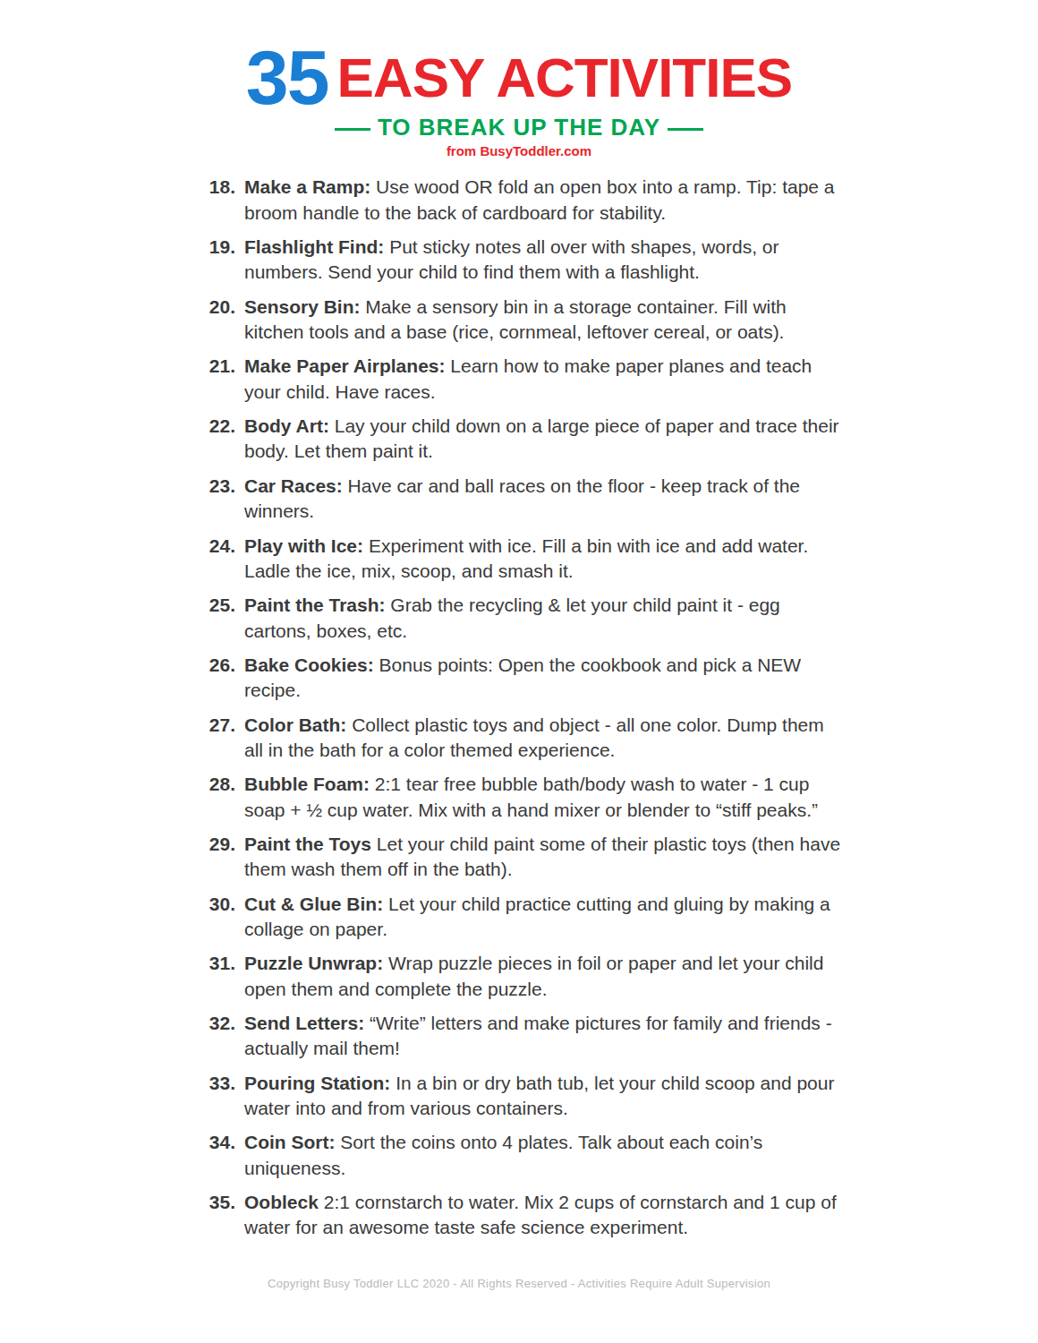35 EASY ACTIVITIES
TO BREAK UP THE DAY
from BusyToddler.com
Make a Ramp: Use wood OR fold an open box into a ramp. Tip: tape a broom handle to the back of cardboard for stability.
Flashlight Find: Put sticky notes all over with shapes, words, or numbers. Send your child to find them with a flashlight.
Sensory Bin: Make a sensory bin in a storage container. Fill with kitchen tools and a base (rice, cornmeal, leftover cereal, or oats).
Make Paper Airplanes: Learn how to make paper planes and teach your child. Have races.
Body Art: Lay your child down on a large piece of paper and trace their body. Let them paint it.
Car Races: Have car and ball races on the floor - keep track of the winners.
Play with Ice: Experiment with ice. Fill a bin with ice and add water. Ladle the ice, mix, scoop, and smash it.
Paint the Trash: Grab the recycling & let your child paint it - egg cartons, boxes, etc.
Bake Cookies: Bonus points: Open the cookbook and pick a NEW recipe.
Color Bath: Collect plastic toys and object - all one color. Dump them all in the bath for a color themed experience.
Bubble Foam: 2:1 tear free bubble bath/body wash to water - 1 cup soap + ½ cup water. Mix with a hand mixer or blender to “stiff peaks.”
Paint the Toys Let your child paint some of their plastic toys (then have them wash them off in the bath).
Cut & Glue Bin: Let your child practice cutting and gluing by making a collage on paper.
Puzzle Unwrap: Wrap puzzle pieces in foil or paper and let your child open them and complete the puzzle.
Send Letters: “Write” letters and make pictures for family and friends - actually mail them!
Pouring Station: In a bin or dry bath tub, let your child scoop and pour water into and from various containers.
Coin Sort: Sort the coins onto 4 plates. Talk about each coin’s uniqueness.
Oobleck 2:1 cornstarch to water. Mix 2 cups of cornstarch and 1 cup of water for an awesome taste safe science experiment.
Copyright Busy Toddler LLC 2020 - All Rights Reserved - Activities Require Adult Supervision